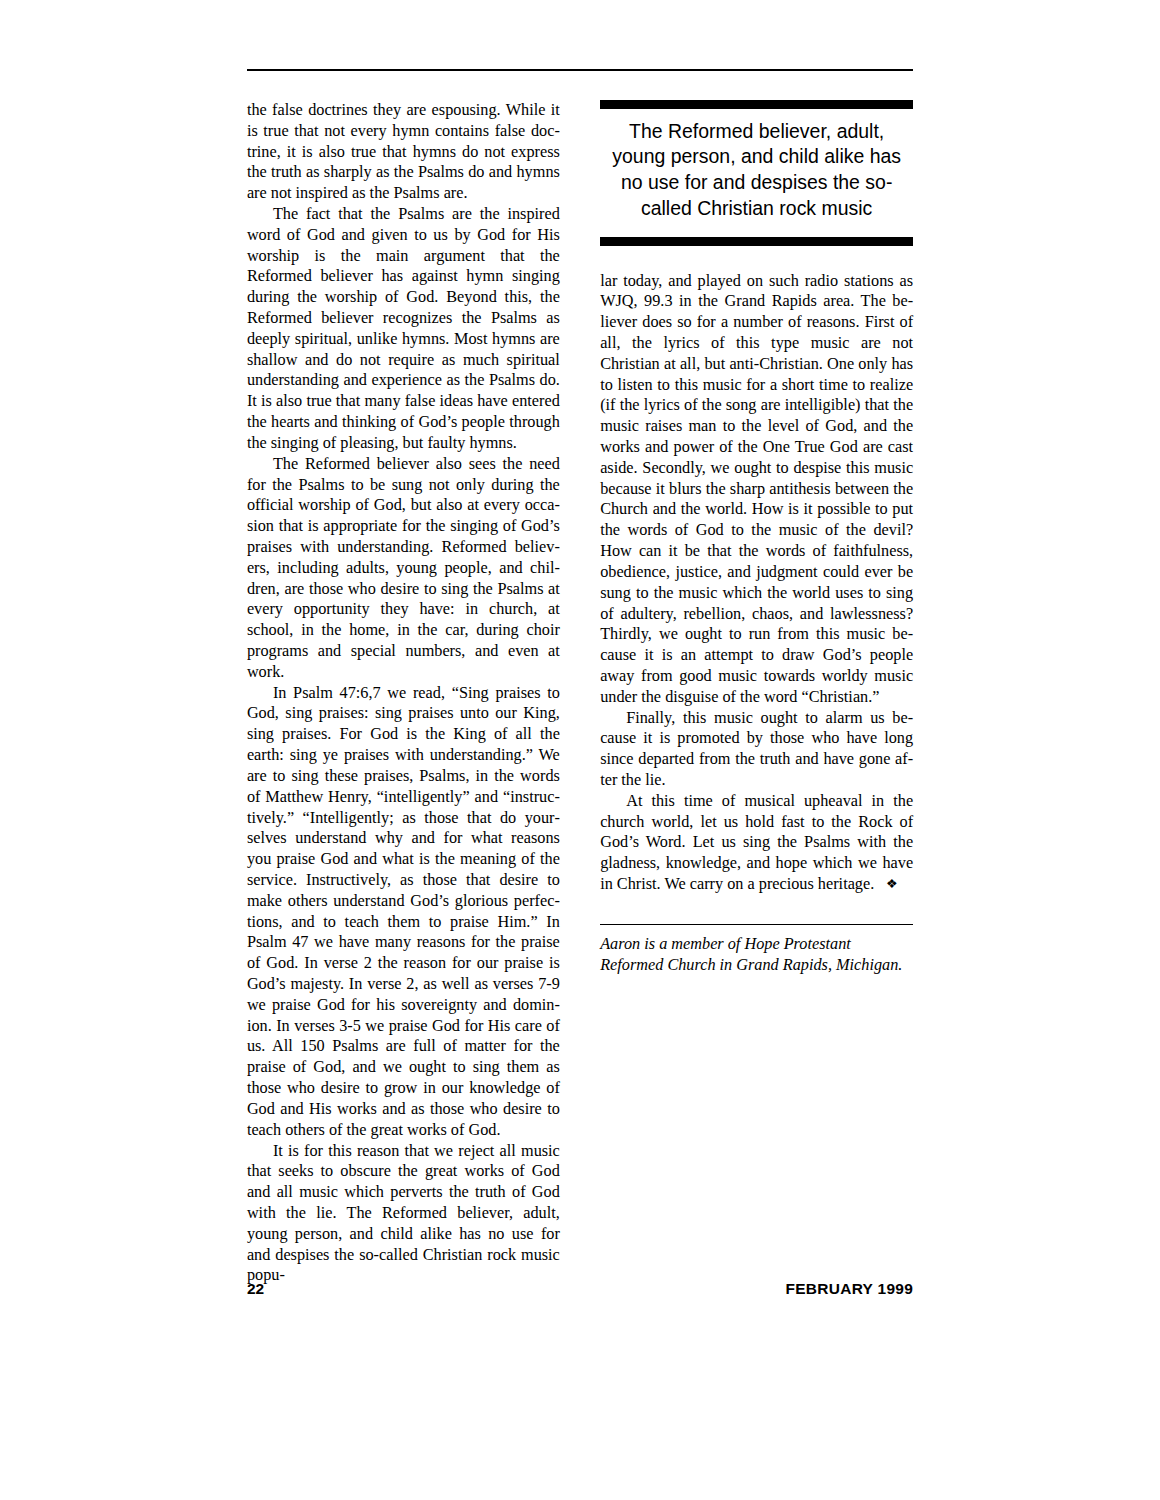the false doctrines they are espousing. While it is true that not every hymn contains false doctrine, it is also true that hymns do not express the truth as sharply as the Psalms do and hymns are not inspired as the Psalms are.
The fact that the Psalms are the inspired word of God and given to us by God for His worship is the main argument that the Reformed believer has against hymn singing during the worship of God. Beyond this, the Reformed believer recognizes the Psalms as deeply spiritual, unlike hymns. Most hymns are shallow and do not require as much spiritual understanding and experience as the Psalms do. It is also true that many false ideas have entered the hearts and thinking of God’s people through the singing of pleasing, but faulty hymns.
The Reformed believer also sees the need for the Psalms to be sung not only during the official worship of God, but also at every occasion that is appropriate for the singing of God’s praises with understanding. Reformed believers, including adults, young people, and children, are those who desire to sing the Psalms at every opportunity they have: in church, at school, in the home, in the car, during choir programs and special numbers, and even at work.
In Psalm 47:6,7 we read, “Sing praises to God, sing praises: sing praises unto our King, sing praises. For God is the King of all the earth: sing ye praises with understanding.” We are to sing these praises, Psalms, in the words of Matthew Henry, “intelligently” and “instructively.” “Intelligently; as those that do yourselves understand why and for what reasons you praise God and what is the meaning of the service. Instructively, as those that desire to make others understand God’s glorious perfections, and to teach them to praise Him.” In Psalm 47 we have many reasons for the praise of God. In verse 2 the reason for our praise is God’s majesty. In verse 2, as well as verses 7-9 we praise God for his sovereignty and dominion. In verses 3-5 we praise God for His care of us. All 150 Psalms are full of matter for the praise of God, and we ought to sing them as those who desire to grow in our knowledge of God and His works and as those who desire to teach others of the great works of God.
It is for this reason that we reject all music that seeks to obscure the great works of God and all music which perverts the truth of God with the lie. The Reformed believer, adult, young person, and child alike has no use for and despises the so-called Christian rock music popu-
The Reformed believer, adult, young person, and child alike has no use for and despises the so-called Christian rock music
lar today, and played on such radio stations as WJQ, 99.3 in the Grand Rapids area. The believer does so for a number of reasons. First of all, the lyrics of this type music are not Christian at all, but anti-Christian. One only has to listen to this music for a short time to realize (if the lyrics of the song are intelligible) that the music raises man to the level of God, and the works and power of the One True God are cast aside. Secondly, we ought to despise this music because it blurs the sharp antithesis between the Church and the world. How is it possible to put the words of God to the music of the devil? How can it be that the words of faithfulness, obedience, justice, and judgment could ever be sung to the music which the world uses to sing of adultery, rebellion, chaos, and lawlessness? Thirdly, we ought to run from this music because it is an attempt to draw God’s people away from good music towards worldy music under the disguise of the word “Christian.”
Finally, this music ought to alarm us because it is promoted by those who have long since departed from the truth and have gone after the lie.
At this time of musical upheaval in the church world, let us hold fast to the Rock of God’s Word. Let us sing the Psalms with the gladness, knowledge, and hope which we have in Christ. We carry on a precious heritage. ❖
Aaron is a member of Hope Protestant Reformed Church in Grand Rapids, Michigan.
22
FEBRUARY 1999